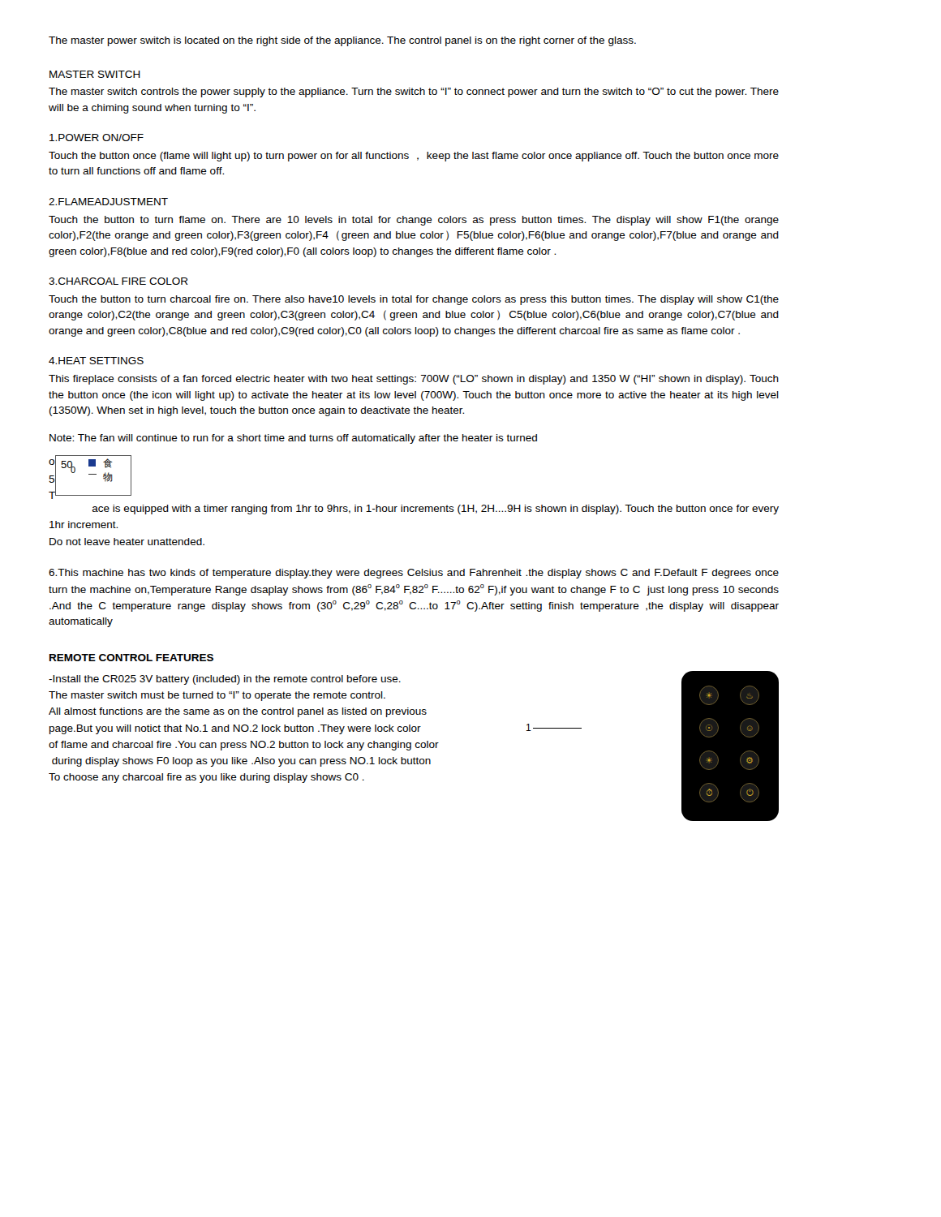The master power switch is located on the right side of the appliance. The control panel is on the right corner of the glass.
MASTER SWITCH
The master switch controls the power supply to the appliance. Turn the switch to “I” to connect power and turn the switch to “O” to cut the power. There will be a chiming sound when turning to “I”.
1.POWER ON/OFF
Touch the button once (flame will light up) to turn power on for all functions ， keep the last flame color once appliance off. Touch the button once more to turn all functions off and flame off.
2.FLAMEADJUSTMENT
Touch the button to turn flame on. There are 10 levels in total for change colors as press button times. The display will show F1(the orange color),F2(the orange and green color),F3(green color),F4（green and blue color）F5(blue color),F6(blue and orange color),F7(blue and orange and green color),F8(blue and red color),F9(red color),F0 (all colors loop) to changes the different flame color .
3.CHARCOAL FIRE COLOR
Touch the button to turn charcoal fire on. There also have10 levels in total for change colors as press this button times. The display will show C1(the orange color),C2(the orange and green color),C3(green color),C4（green and blue color）C5(blue color),C6(blue and orange color),C7(blue and orange and green color),C8(blue and red color),C9(red color),C0 (all colors loop) to changes the different charcoal fire as same as flame color .
4.HEAT SETTINGS
This fireplace consists of a fan forced electric heater with two heat settings: 700W (“LO” shown in display) and 1350 W (“HI” shown in display). Touch the button once (the icon will light up) to activate the heater at its low level (700W). Touch the button once more to active the heater at its high level (1350W). When set in high level, touch the button once again to deactivate the heater.
Note: The fan will continue to run for a short time and turns off automatically after the heater is turned
o
5
T
50 0 食 物
ace is equipped with a timer ranging from 1hr to 9hrs, in 1-hour increments (1H, 2H....9H is shown in display). Touch the button once for every 1hr increment.
Do not leave heater unattended.
6.This machine has two kinds of temperature display.they were degrees Celsius and Fahrenheit .the display shows C and F.Default F degrees once turn the machine on,Temperature Range dsaplay shows from (86o F,84o F,82o F......to 62o F),if you want to change F to C just long press 10 seconds .And the C temperature range display shows from (30o C,29o C,28o C....to 17o C).After setting finish temperature ,the display will disappear automatically
REMOTE CONTROL FEATURES
☀ ♨ ☉ ☺ ☀ ⚙ ⏱ ⏻
1 2
-Install the CR025 3V battery (included) in the remote control before use.
The master switch must be turned to “I” to operate the remote control.
All almost functions are the same as on the control panel as listed on previous
page.But you will notict that No.1 and NO.2 lock button .They were lock color
of flame and charcoal fire .You can press NO.2 button to lock any changing color
during display shows F0 loop as you like .Also you can press NO.1 lock button
To choose any charcoal fire as you like during display shows C0 .